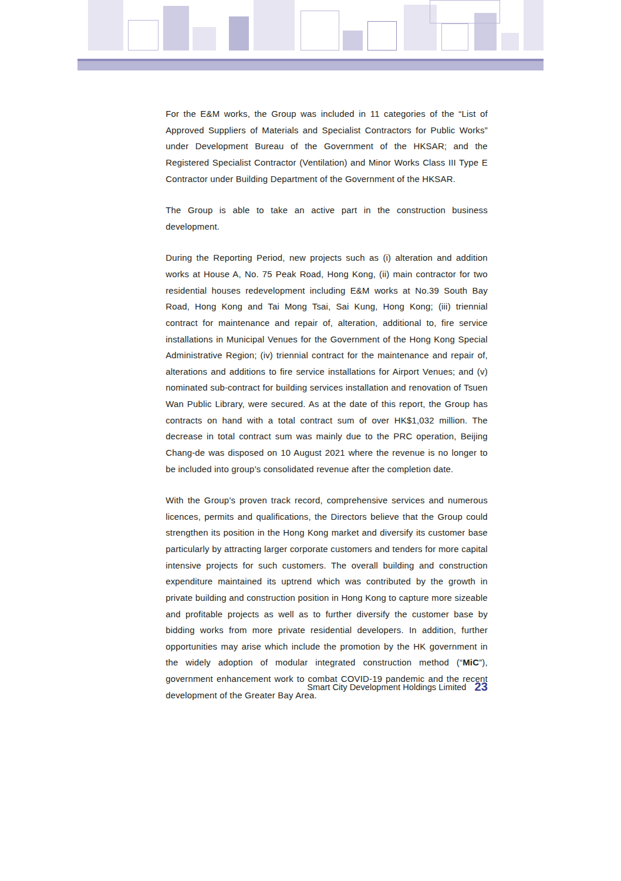For the E&M works, the Group was included in 11 categories of the “List of Approved Suppliers of Materials and Specialist Contractors for Public Works” under Development Bureau of the Government of the HKSAR; and the Registered Specialist Contractor (Ventilation) and Minor Works Class III Type E Contractor under Building Department of the Government of the HKSAR.
The Group is able to take an active part in the construction business development.
During the Reporting Period, new projects such as (i) alteration and addition works at House A, No. 75 Peak Road, Hong Kong, (ii) main contractor for two residential houses redevelopment including E&M works at No.39 South Bay Road, Hong Kong and Tai Mong Tsai, Sai Kung, Hong Kong; (iii) triennial contract for maintenance and repair of, alteration, additional to, fire service installations in Municipal Venues for the Government of the Hong Kong Special Administrative Region; (iv) triennial contract for the maintenance and repair of, alterations and additions to fire service installations for Airport Venues; and (v) nominated sub-contract for building services installation and renovation of Tsuen Wan Public Library, were secured. As at the date of this report, the Group has contracts on hand with a total contract sum of over HK$1,032 million. The decrease in total contract sum was mainly due to the PRC operation, Beijing Chang-de was disposed on 10 August 2021 where the revenue is no longer to be included into group’s consolidated revenue after the completion date.
With the Group’s proven track record, comprehensive services and numerous licences, permits and qualifications, the Directors believe that the Group could strengthen its position in the Hong Kong market and diversify its customer base particularly by attracting larger corporate customers and tenders for more capital intensive projects for such customers. The overall building and construction expenditure maintained its uptrend which was contributed by the growth in private building and construction position in Hong Kong to capture more sizeable and profitable projects as well as to further diversify the customer base by bidding works from more private residential developers. In addition, further opportunities may arise which include the promotion by the HK government in the widely adoption of modular integrated construction method (“MiC”), government enhancement work to combat COVID-19 pandemic and the recent development of the Greater Bay Area.
Smart City Development Holdings Limited 23